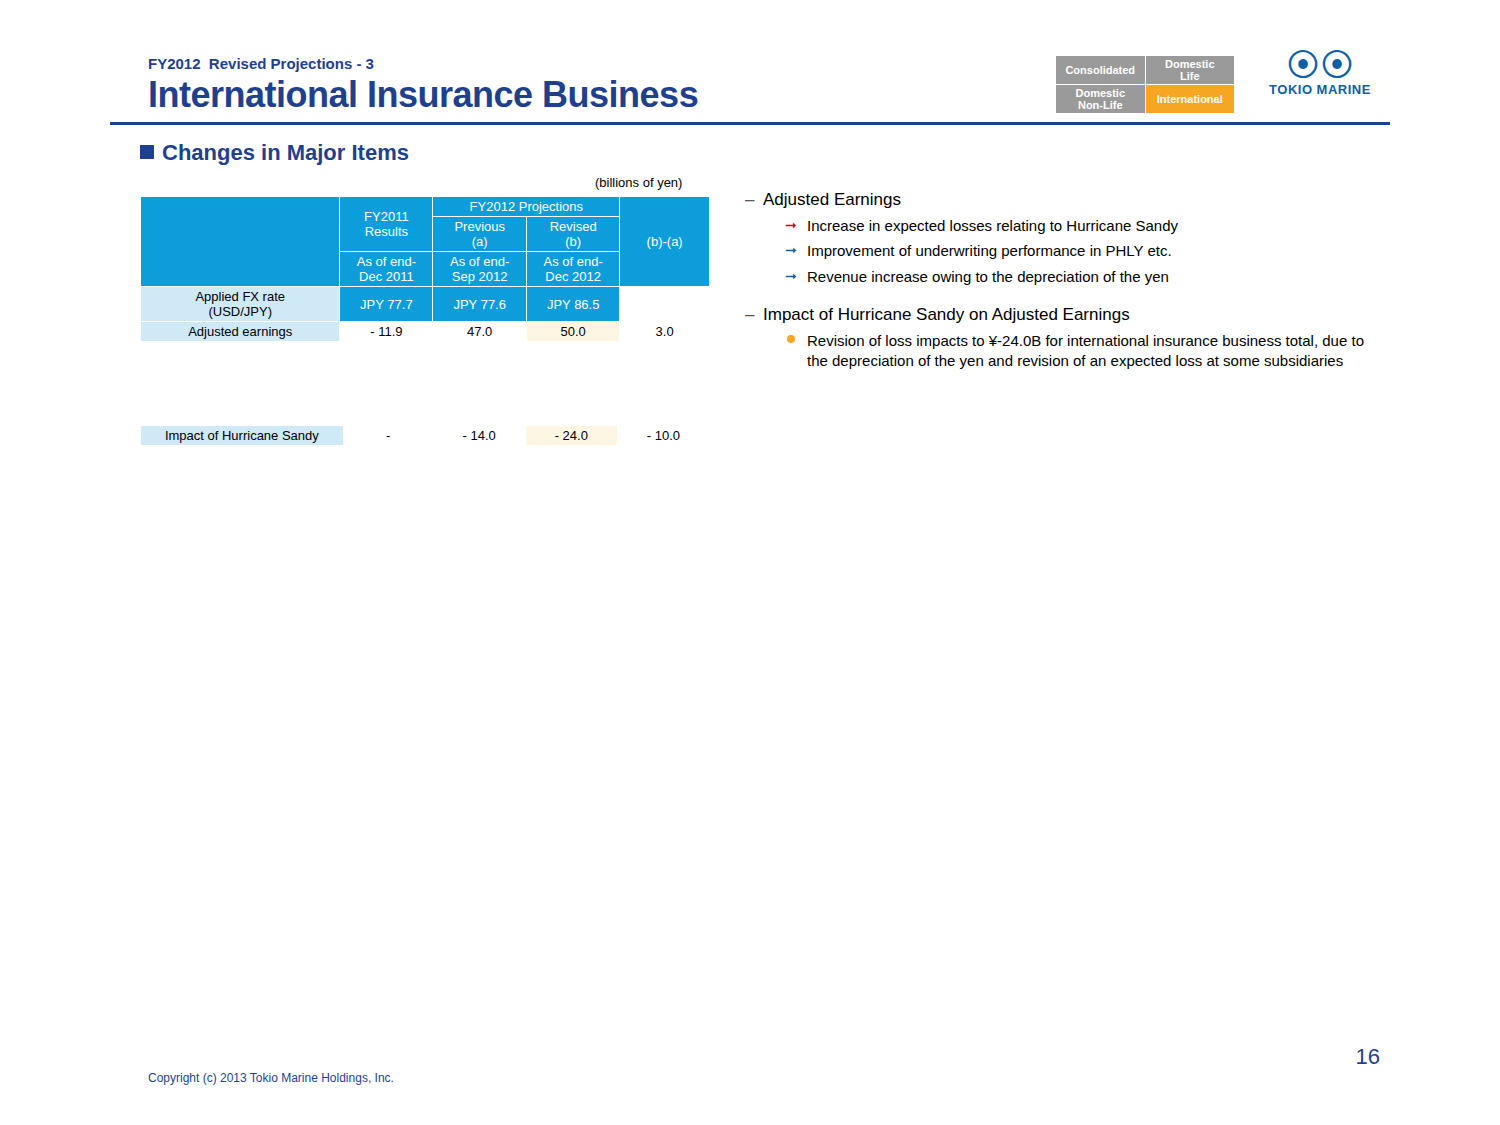FY2012 Revised Projections - 3
International Insurance Business
| Consolidated | Domestic Life |
| Domestic Non-Life | International |
⦿⦿
TOKIO MARINE
Changes in Major Items
(billions of yen)
| | FY2011 Results | FY2012 Projections | (b)-(a) |
| Previous (a) | Revised (b) |
| As of end- Dec 2011 | As of end- Sep 2012 | As of end- Dec 2012 |
| Applied FX rate (USD/JPY) | JPY 77.7 | JPY 77.6 | JPY 86.5 | |
| Adjusted earnings | - 11.9 | 47.0 | 50.0 | 3.0 |
| Impact of Hurricane Sandy | - | - 14.0 | - 24.0 | - 10.0 |
–Adjusted Earnings
➞Increase in expected losses relating to Hurricane Sandy
➞Improvement of underwriting performance in PHLY etc.
➞Revenue increase owing to the depreciation of the yen
–Impact of Hurricane Sandy on Adjusted Earnings
Revision of loss impacts to ¥-24.0B for international insurance business total, due to the depreciation of the yen and revision of an expected loss at some subsidiaries
Copyright (c) 2013 Tokio Marine Holdings, Inc.
16